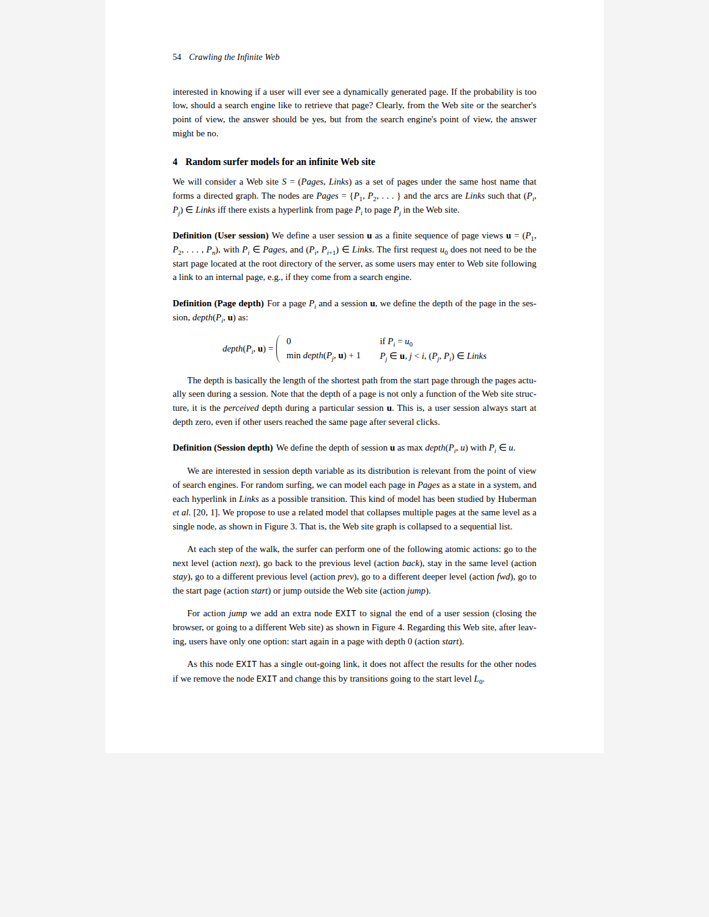54 Crawling the Infinite Web
interested in knowing if a user will ever see a dynamically generated page. If the probability is too low, should a search engine like to retrieve that page? Clearly, from the Web site or the searcher's point of view, the answer should be yes, but from the search engine's point of view, the answer might be no.
4 Random surfer models for an infinite Web site
We will consider a Web site S = (Pages, Links) as a set of pages under the same host name that forms a directed graph. The nodes are Pages = {P1, P2, . . . } and the arcs are Links such that (Pi, Pj) ∈ Links iff there exists a hyperlink from page Pi to page Pj in the Web site.
Definition (User session) We define a user session u as a finite sequence of page views u = (P1, P2, . . . , Pn), with Pi ∈ Pages, and (Pi, Pi+1) ∈ Links. The first request u0 does not need to be the start page located at the root directory of the server, as some users may enter to Web site following a link to an internal page, e.g., if they come from a search engine.
Definition (Page depth) For a page Pi and a session u, we define the depth of the page in the session, depth(Pi, u) as:
depth(Pi, u) =
| 0 | if P i = u 0 |
| min depth ( P j , u ) + 1 | P j ∈ u , j < i , ( P j , P i ) ∈ Links |
The depth is basically the length of the shortest path from the start page through the pages actually seen during a session. Note that the depth of a page is not only a function of the Web site structure, it is the perceived depth during a particular session u. This is, a user session always start at depth zero, even if other users reached the same page after several clicks.
Definition (Session depth) We define the depth of session u as max depth(Pi, u) with Pi ∈ u.
We are interested in session depth variable as its distribution is relevant from the point of view of search engines. For random surfing, we can model each page in Pages as a state in a system, and each hyperlink in Links as a possible transition. This kind of model has been studied by Huberman et al. [20, 1]. We propose to use a related model that collapses multiple pages at the same level as a single node, as shown in Figure 3. That is, the Web site graph is collapsed to a sequential list.
At each step of the walk, the surfer can perform one of the following atomic actions: go to the next level (action next), go back to the previous level (action back), stay in the same level (action stay), go to a different previous level (action prev), go to a different deeper level (action fwd), go to the start page (action start) or jump outside the Web site (action jump).
For action jump we add an extra node EXIT to signal the end of a user session (closing the browser, or going to a different Web site) as shown in Figure 4. Regarding this Web site, after leaving, users have only one option: start again in a page with depth 0 (action start).
As this node EXIT has a single out-going link, it does not affect the results for the other nodes if we remove the node EXIT and change this by transitions going to the start level L0.